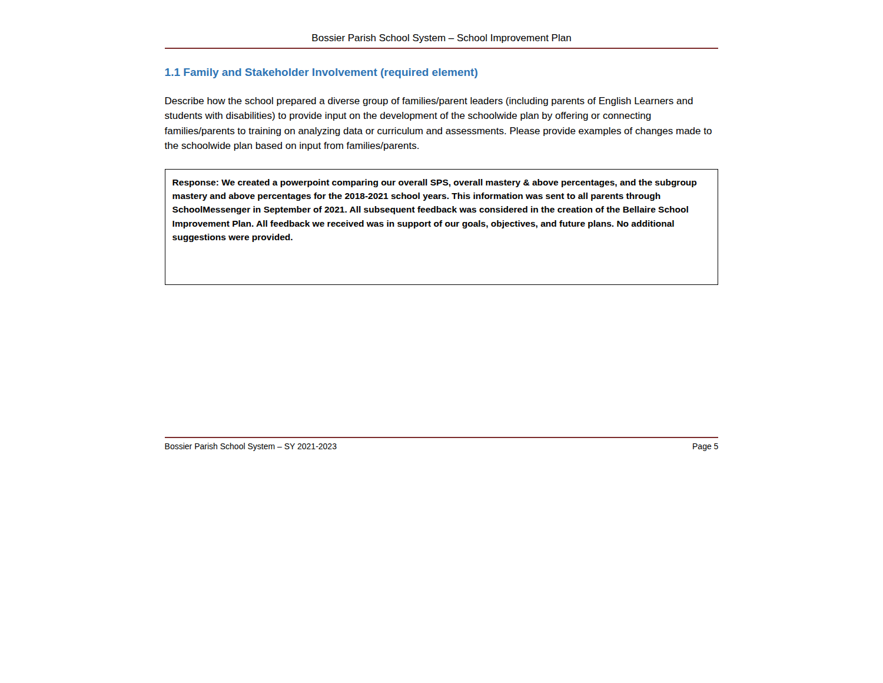Bossier Parish School System – School Improvement Plan
1.1 Family and Stakeholder Involvement (required element)
Describe how the school prepared a diverse group of families/parent leaders (including parents of English Learners and students with disabilities) to provide input on the development of the schoolwide plan by offering or connecting families/parents to training on analyzing data or curriculum and assessments. Please provide examples of changes made to the schoolwide plan based on input from families/parents.
Response: We created a powerpoint comparing our overall SPS, overall mastery & above percentages, and the subgroup mastery and above percentages for the 2018-2021 school years. This information was sent to all parents through SchoolMessenger in September of 2021. All subsequent feedback was considered in the creation of the Bellaire School Improvement Plan. All feedback we received was in support of our goals, objectives, and future plans. No additional suggestions were provided.
Bossier Parish School System – SY 2021-2023 Page 5